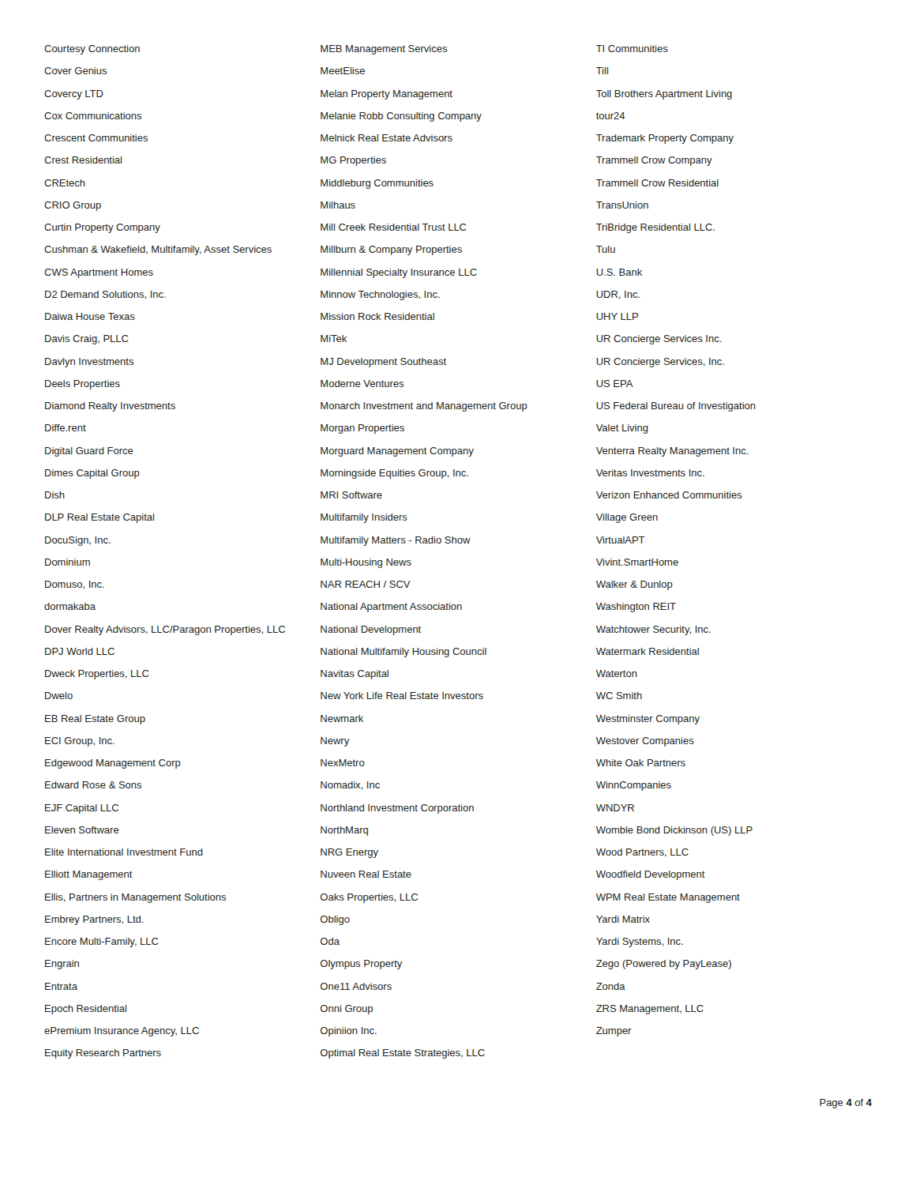| Courtesy Connection | MEB Management Services | TI Communities |
| Cover Genius | MeetElise | Till |
| Covercy LTD | Melan Property Management | Toll Brothers Apartment Living |
| Cox Communications | Melanie Robb Consulting Company | tour24 |
| Crescent Communities | Melnick Real Estate Advisors | Trademark Property Company |
| Crest Residential | MG Properties | Trammell Crow Company |
| CREtech | Middleburg Communities | Trammell Crow Residential |
| CRIO Group | Milhaus | TransUnion |
| Curtin Property Company | Mill Creek Residential Trust LLC | TriBridge Residential LLC. |
| Cushman & Wakefield, Multifamily, Asset Services | Millburn & Company Properties | Tulu |
| CWS Apartment Homes | Millennial Specialty Insurance LLC | U.S. Bank |
| D2 Demand Solutions, Inc. | Minnow Technologies, Inc. | UDR, Inc. |
| Daiwa House Texas | Mission Rock Residential | UHY LLP |
| Davis Craig, PLLC | MiTek | UR Concierge Services Inc. |
| Davlyn Investments | MJ Development Southeast | UR Concierge Services, Inc. |
| Deels Properties | Moderne Ventures | US EPA |
| Diamond Realty Investments | Monarch Investment and Management Group | US Federal Bureau of Investigation |
| Diffe.rent | Morgan Properties | Valet Living |
| Digital Guard Force | Morguard Management Company | Venterra Realty Management Inc. |
| Dimes Capital Group | Morningside Equities Group, Inc. | Veritas Investments Inc. |
| Dish | MRI Software | Verizon Enhanced Communities |
| DLP Real Estate Capital | Multifamily Insiders | Village Green |
| DocuSign, Inc. | Multifamily Matters - Radio Show | VirtualAPT |
| Dominium | Multi-Housing News | Vivint.SmartHome |
| Domuso, Inc. | NAR REACH / SCV | Walker & Dunlop |
| dormakaba | National Apartment Association | Washington REIT |
| Dover Realty Advisors, LLC/Paragon Properties, LLC | National Development | Watchtower Security, Inc. |
| DPJ World LLC | National Multifamily Housing Council | Watermark Residential |
| Dweck Properties, LLC | Navitas Capital | Waterton |
| Dwelo | New York Life Real Estate Investors | WC Smith |
| EB Real Estate Group | Newmark | Westminster Company |
| ECI Group, Inc. | Newry | Westover Companies |
| Edgewood Management Corp | NexMetro | White Oak Partners |
| Edward Rose & Sons | Nomadix, Inc | WinnCompanies |
| EJF Capital LLC | Northland Investment Corporation | WNDYR |
| Eleven Software | NorthMarq | Womble Bond Dickinson (US) LLP |
| Elite International Investment Fund | NRG Energy | Wood Partners, LLC |
| Elliott Management | Nuveen Real Estate | Woodfield Development |
| Ellis, Partners in Management Solutions | Oaks Properties, LLC | WPM Real Estate Management |
| Embrey Partners, Ltd. | Obligo | Yardi Matrix |
| Encore Multi-Family, LLC | Oda | Yardi Systems, Inc. |
| Engrain | Olympus Property | Zego (Powered by PayLease) |
| Entrata | One11 Advisors | Zonda |
| Epoch Residential | Onni Group | ZRS Management, LLC |
| ePremium Insurance Agency, LLC | Opiniion Inc. | Zumper |
| Equity Research Partners | Optimal Real Estate Strategies, LLC | |
Page 4 of 4